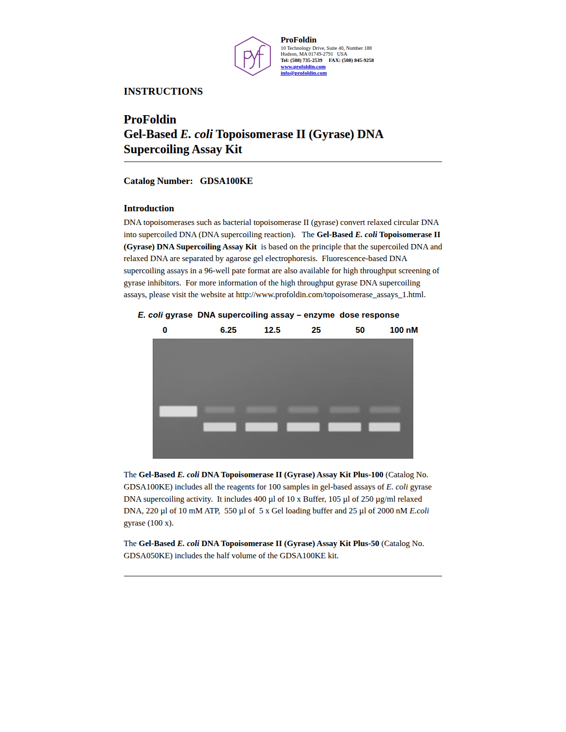ProFoldin
10 Technology Drive, Suite 40, Number 188
Hudson, MA 01749-2791 USA
Tel: (508) 735-2539 FAX: (508) 845-9258
www.profoldin.com info@profoldin.com
INSTRUCTIONS
ProFoldin
Gel-Based E. coli Topoisomerase II (Gyrase) DNA
Supercoiling Assay Kit
Catalog Number: GDSA100KE
Introduction
DNA topoisomerases such as bacterial topoisomerase II (gyrase) convert relaxed circular DNA into supercoiled DNA (DNA supercoiling reaction). The Gel-Based E. coli Topoisomerase II (Gyrase) DNA Supercoiling Assay Kit is based on the principle that the supercoiled DNA and relaxed DNA are separated by agarose gel electrophoresis. Fluorescence-based DNA supercoiling assays in a 96-well pate format are also available for high throughput screening of gyrase inhibitors. For more information of the high throughput gyrase DNA supercoiling assays, please visit the website at http://www.profoldin.com/topoisomerase_assays_1.html.
E. coli gyrase DNA supercoiling assay – enzyme dose response
0 6.25 12.5 25 50 100 nM
The Gel-Based E. coli DNA Topoisomerase II (Gyrase) Assay Kit Plus-100 (Catalog No. GDSA100KE) includes all the reagents for 100 samples in gel-based assays of E. coli gyrase DNA supercoiling activity. It includes 400 µl of 10 x Buffer, 105 µl of 250 µg/ml relaxed DNA, 220 µl of 10 mM ATP, 550 µl of 5 x Gel loading buffer and 25 µl of 2000 nM E.coli gyrase (100 x).
The Gel-Based E. coli DNA Topoisomerase II (Gyrase) Assay Kit Plus-50 (Catalog No. GDSA050KE) includes the half volume of the GDSA100KE kit.